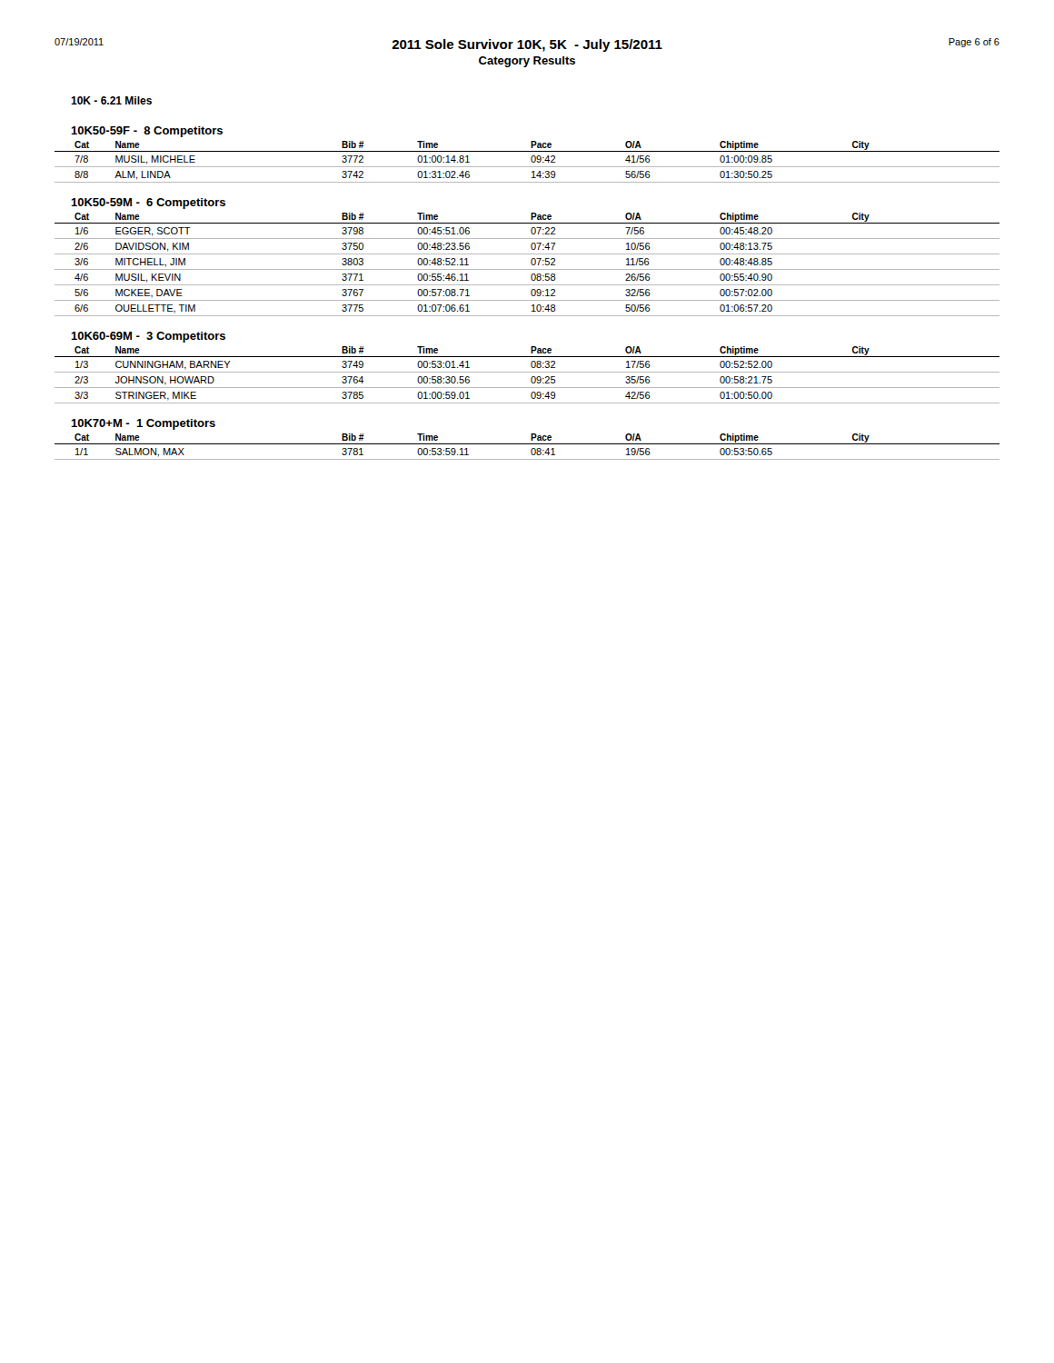07/19/2011 Page 6 of 6
2011 Sole Survivor 10K, 5K - July 15/2011
Category Results
10K - 6.21 Miles
10K50-59F - 8 Competitors
| Cat | Name | Bib # | Time | Pace | O/A | Chiptime | City |
| --- | --- | --- | --- | --- | --- | --- | --- |
| 7/8 | MUSIL, MICHELE | 3772 | 01:00:14.81 | 09:42 | 41/56 | 01:00:09.85 | |
| 8/8 | ALM, LINDA | 3742 | 01:31:02.46 | 14:39 | 56/56 | 01:30:50.25 | |
10K50-59M - 6 Competitors
| Cat | Name | Bib # | Time | Pace | O/A | Chiptime | City |
| --- | --- | --- | --- | --- | --- | --- | --- |
| 1/6 | EGGER, SCOTT | 3798 | 00:45:51.06 | 07:22 | 7/56 | 00:45:48.20 | |
| 2/6 | DAVIDSON, KIM | 3750 | 00:48:23.56 | 07:47 | 10/56 | 00:48:13.75 | |
| 3/6 | MITCHELL, JIM | 3803 | 00:48:52.11 | 07:52 | 11/56 | 00:48:48.85 | |
| 4/6 | MUSIL, KEVIN | 3771 | 00:55:46.11 | 08:58 | 26/56 | 00:55:40.90 | |
| 5/6 | MCKEE, DAVE | 3767 | 00:57:08.71 | 09:12 | 32/56 | 00:57:02.00 | |
| 6/6 | OUELLETTE, TIM | 3775 | 01:07:06.61 | 10:48 | 50/56 | 01:06:57.20 | |
10K60-69M - 3 Competitors
| Cat | Name | Bib # | Time | Pace | O/A | Chiptime | City |
| --- | --- | --- | --- | --- | --- | --- | --- |
| 1/3 | CUNNINGHAM, BARNEY | 3749 | 00:53:01.41 | 08:32 | 17/56 | 00:52:52.00 | |
| 2/3 | JOHNSON, HOWARD | 3764 | 00:58:30.56 | 09:25 | 35/56 | 00:58:21.75 | |
| 3/3 | STRINGER, MIKE | 3785 | 01:00:59.01 | 09:49 | 42/56 | 01:00:50.00 | |
10K70+M - 1 Competitors
| Cat | Name | Bib # | Time | Pace | O/A | Chiptime | City |
| --- | --- | --- | --- | --- | --- | --- | --- |
| 1/1 | SALMON, MAX | 3781 | 00:53:59.11 | 08:41 | 19/56 | 00:53:50.65 | |